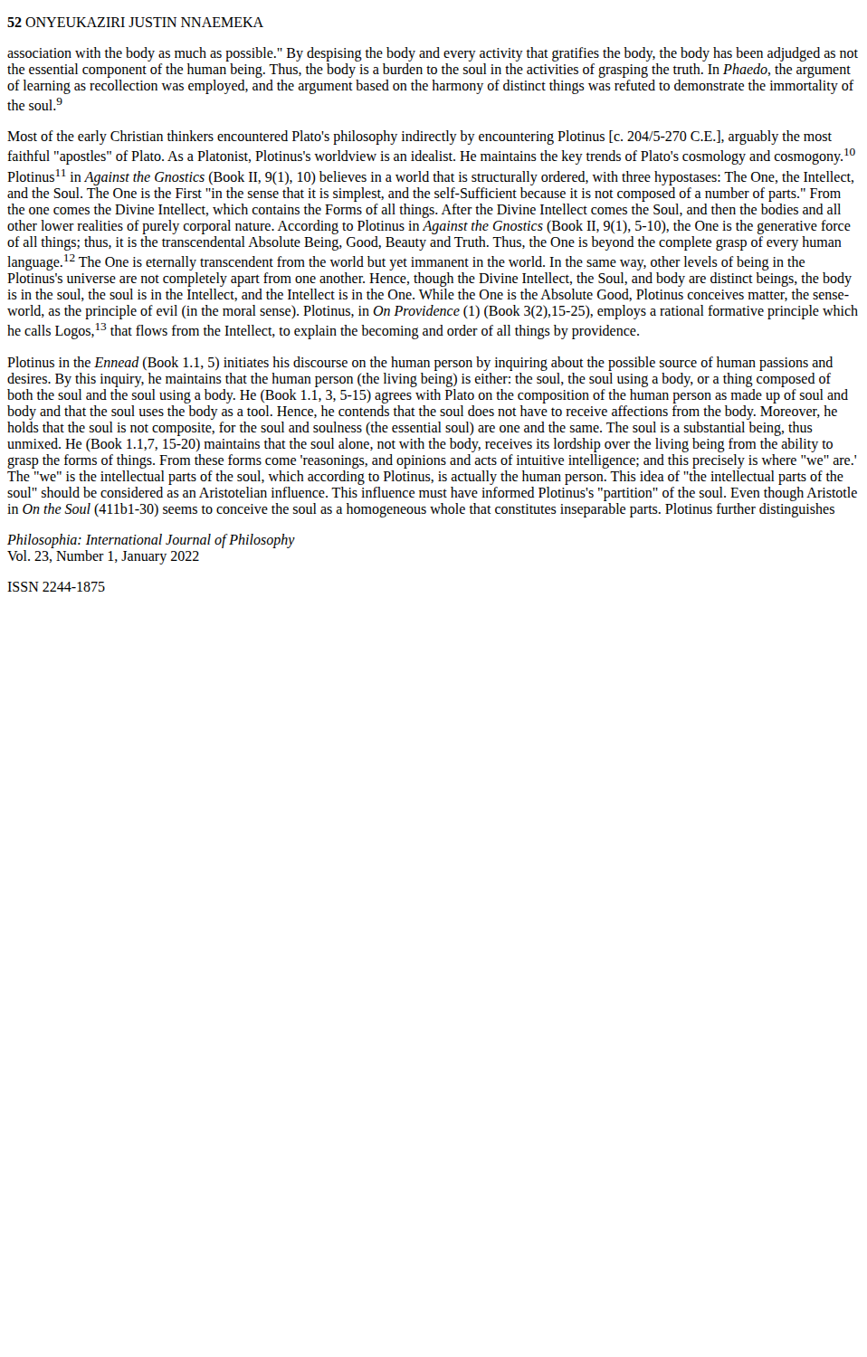52 ONYEUKAZIRI JUSTIN NNAEMEKA
association with the body as much as possible." By despising the body and every activity that gratifies the body, the body has been adjudged as not the essential component of the human being. Thus, the body is a burden to the soul in the activities of grasping the truth. In Phaedo, the argument of learning as recollection was employed, and the argument based on the harmony of distinct things was refuted to demonstrate the immortality of the soul.9
Most of the early Christian thinkers encountered Plato's philosophy indirectly by encountering Plotinus [c. 204/5-270 C.E.], arguably the most faithful "apostles" of Plato. As a Platonist, Plotinus's worldview is an idealist. He maintains the key trends of Plato's cosmology and cosmogony.10 Plotinus11 in Against the Gnostics (Book II, 9(1), 10) believes in a world that is structurally ordered, with three hypostases: The One, the Intellect, and the Soul. The One is the First "in the sense that it is simplest, and the self-Sufficient because it is not composed of a number of parts." From the one comes the Divine Intellect, which contains the Forms of all things. After the Divine Intellect comes the Soul, and then the bodies and all other lower realities of purely corporal nature. According to Plotinus in Against the Gnostics (Book II, 9(1), 5-10), the One is the generative force of all things; thus, it is the transcendental Absolute Being, Good, Beauty and Truth. Thus, the One is beyond the complete grasp of every human language.12 The One is eternally transcendent from the world but yet immanent in the world. In the same way, other levels of being in the Plotinus's universe are not completely apart from one another. Hence, though the Divine Intellect, the Soul, and body are distinct beings, the body is in the soul, the soul is in the Intellect, and the Intellect is in the One. While the One is the Absolute Good, Plotinus conceives matter, the sense-world, as the principle of evil (in the moral sense). Plotinus, in On Providence (1) (Book 3(2),15-25), employs a rational formative principle which he calls Logos,13 that flows from the Intellect, to explain the becoming and order of all things by providence.
Plotinus in the Ennead (Book 1.1, 5) initiates his discourse on the human person by inquiring about the possible source of human passions and desires. By this inquiry, he maintains that the human person (the living being) is either: the soul, the soul using a body, or a thing composed of both the soul and the soul using a body. He (Book 1.1, 3, 5-15) agrees with Plato on the composition of the human person as made up of soul and body and that the soul uses the body as a tool. Hence, he contends that the soul does not have to receive affections from the body. Moreover, he holds that the soul is not composite, for the soul and soulness (the essential soul) are one and the same. The soul is a substantial being, thus unmixed. He (Book 1.1,7, 15-20) maintains that the soul alone, not with the body, receives its lordship over the living being from the ability to grasp the forms of things. From these forms come 'reasonings, and opinions and acts of intuitive intelligence; and this precisely is where "we" are.' The "we" is the intellectual parts of the soul, which according to Plotinus, is actually the human person. This idea of "the intellectual parts of the soul" should be considered as an Aristotelian influence. This influence must have informed Plotinus's "partition" of the soul. Even though Aristotle in On the Soul (411b1-30) seems to conceive the soul as a homogeneous whole that constitutes inseparable parts. Plotinus further distinguishes
Philosophia: International Journal of Philosophy
Vol. 23, Number 1, January 2022
ISSN 2244-1875